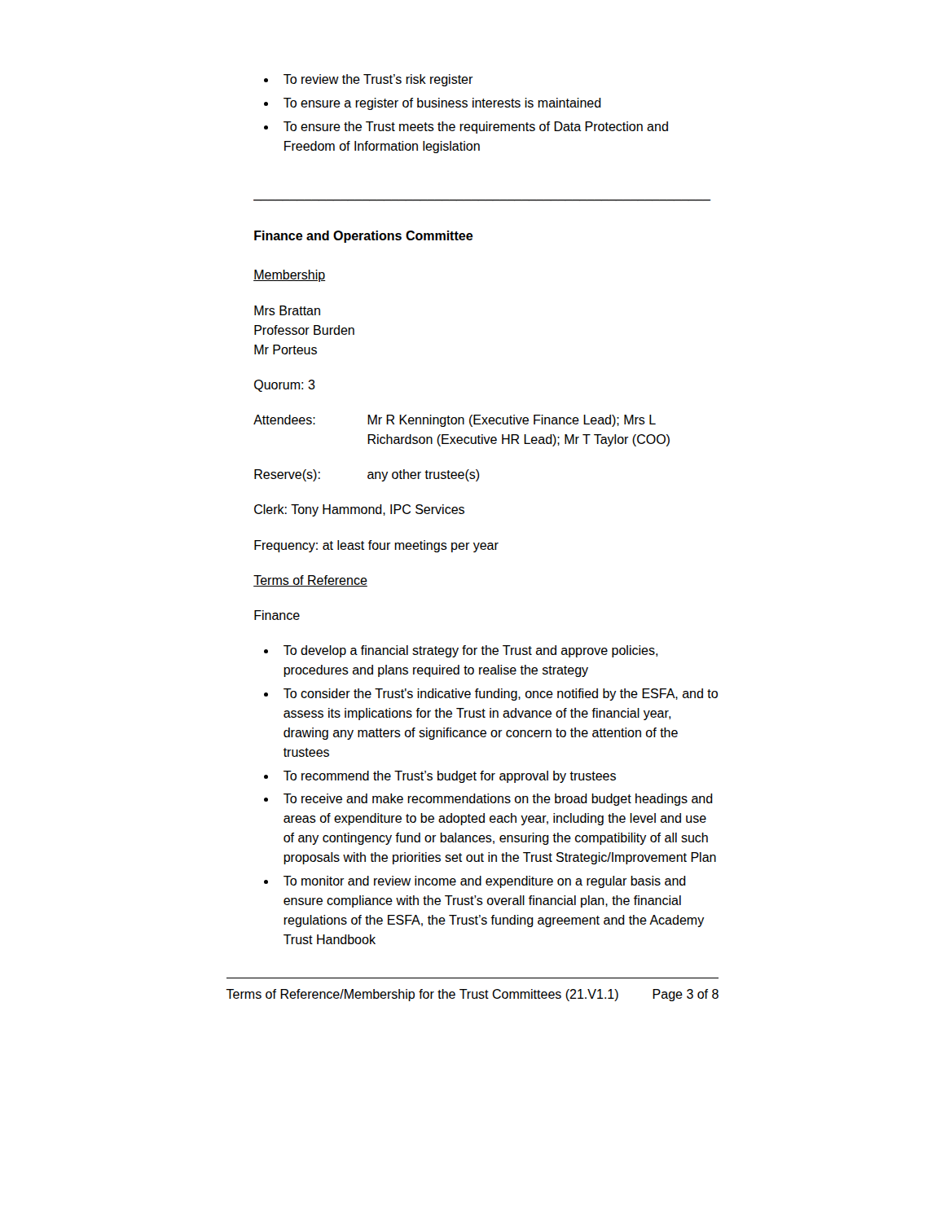To review the Trust’s risk register
To ensure a register of business interests is maintained
To ensure the Trust meets the requirements of Data Protection and Freedom of Information legislation
_______________________________________________________________
Finance and Operations Committee
Membership
Mrs Brattan
Professor Burden
Mr Porteus
Quorum: 3
Attendees:
Mr R Kennington (Executive Finance Lead); Mrs L Richardson (Executive HR Lead); Mr T Taylor (COO)
Reserve(s):
any other trustee(s)
Clerk: Tony Hammond, IPC Services
Frequency: at least four meetings per year
Terms of Reference
Finance
To develop a financial strategy for the Trust and approve policies, procedures and plans required to realise the strategy
To consider the Trust's indicative funding, once notified by the ESFA, and to assess its implications for the Trust in advance of the financial year, drawing any matters of significance or concern to the attention of the trustees
To recommend the Trust’s budget for approval by trustees
To receive and make recommendations on the broad budget headings and areas of expenditure to be adopted each year, including the level and use of any contingency fund or balances, ensuring the compatibility of all such proposals with the priorities set out in the Trust Strategic/Improvement Plan
To monitor and review income and expenditure on a regular basis and ensure compliance with the Trust’s overall financial plan, the financial regulations of the ESFA, the Trust’s funding agreement and the Academy Trust Handbook
Terms of Reference/Membership for the Trust Committees (21.V1.1) Page 3 of 8